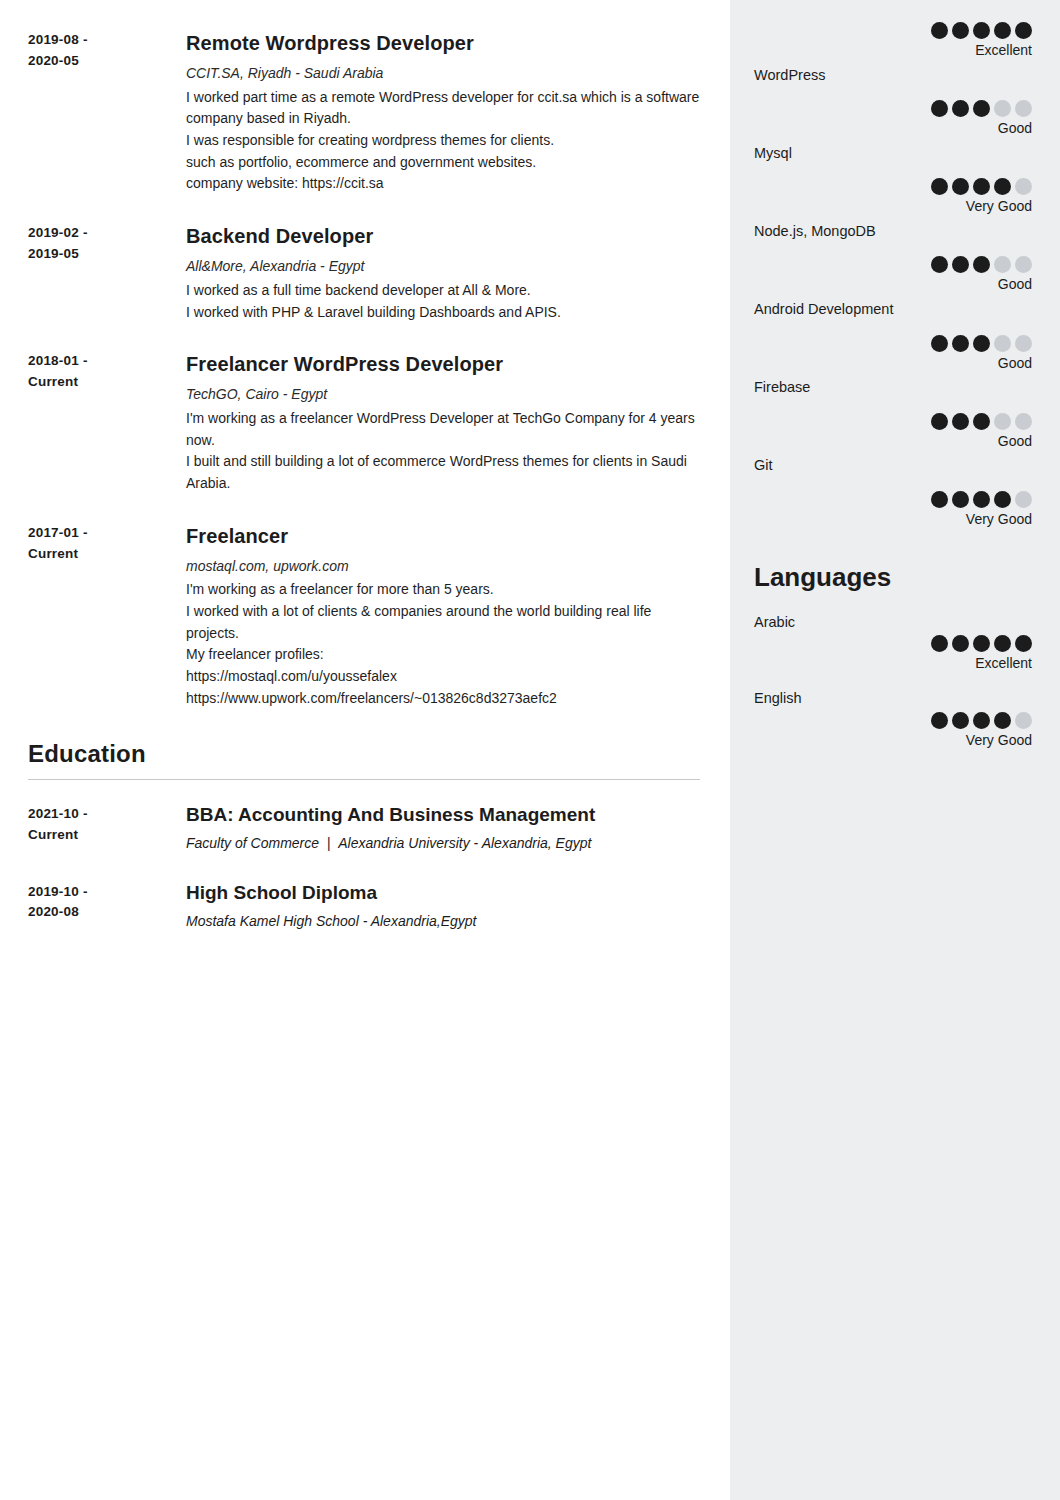2019-08 - 2020-05
Remote Wordpress Developer
CCIT.SA, Riyadh - Saudi Arabia
I worked part time as a remote WordPress developer for ccit.sa which is a software company based in Riyadh.
I was responsible for creating wordpress themes for clients.
such as portfolio, ecommerce and government websites.
company website: https://ccit.sa
2019-02 - 2019-05
Backend Developer
All&More, Alexandria - Egypt
I worked as a full time backend developer at All & More.
I worked with PHP & Laravel building Dashboards and APIS.
2018-01 - Current
Freelancer WordPress Developer
TechGO, Cairo - Egypt
I'm working as a freelancer WordPress Developer at TechGo Company for 4 years now.
I built and still building a lot of ecommerce WordPress themes for clients in Saudi Arabia.
2017-01 - Current
Freelancer
mostaql.com, upwork.com
I'm working as a freelancer for more than 5 years.
I worked with a lot of clients & companies around the world building real life projects.
My freelancer profiles:
https://mostaql.com/u/youssefalex
https://www.upwork.com/freelancers/~013826c8d3273aefc2
Education
2021-10 - Current
BBA: Accounting And Business Management
Faculty of Commerce | Alexandria University - Alexandria, Egypt
2019-10 - 2020-08
High School Diploma
Mostafa Kamel High School - Alexandria,Egypt
Excellent
WordPress
Good
Mysql
Very Good
Node.js, MongoDB
Good
Android Development
Good
Firebase
Good
Git
Very Good
Languages
Arabic
Excellent
English
Very Good